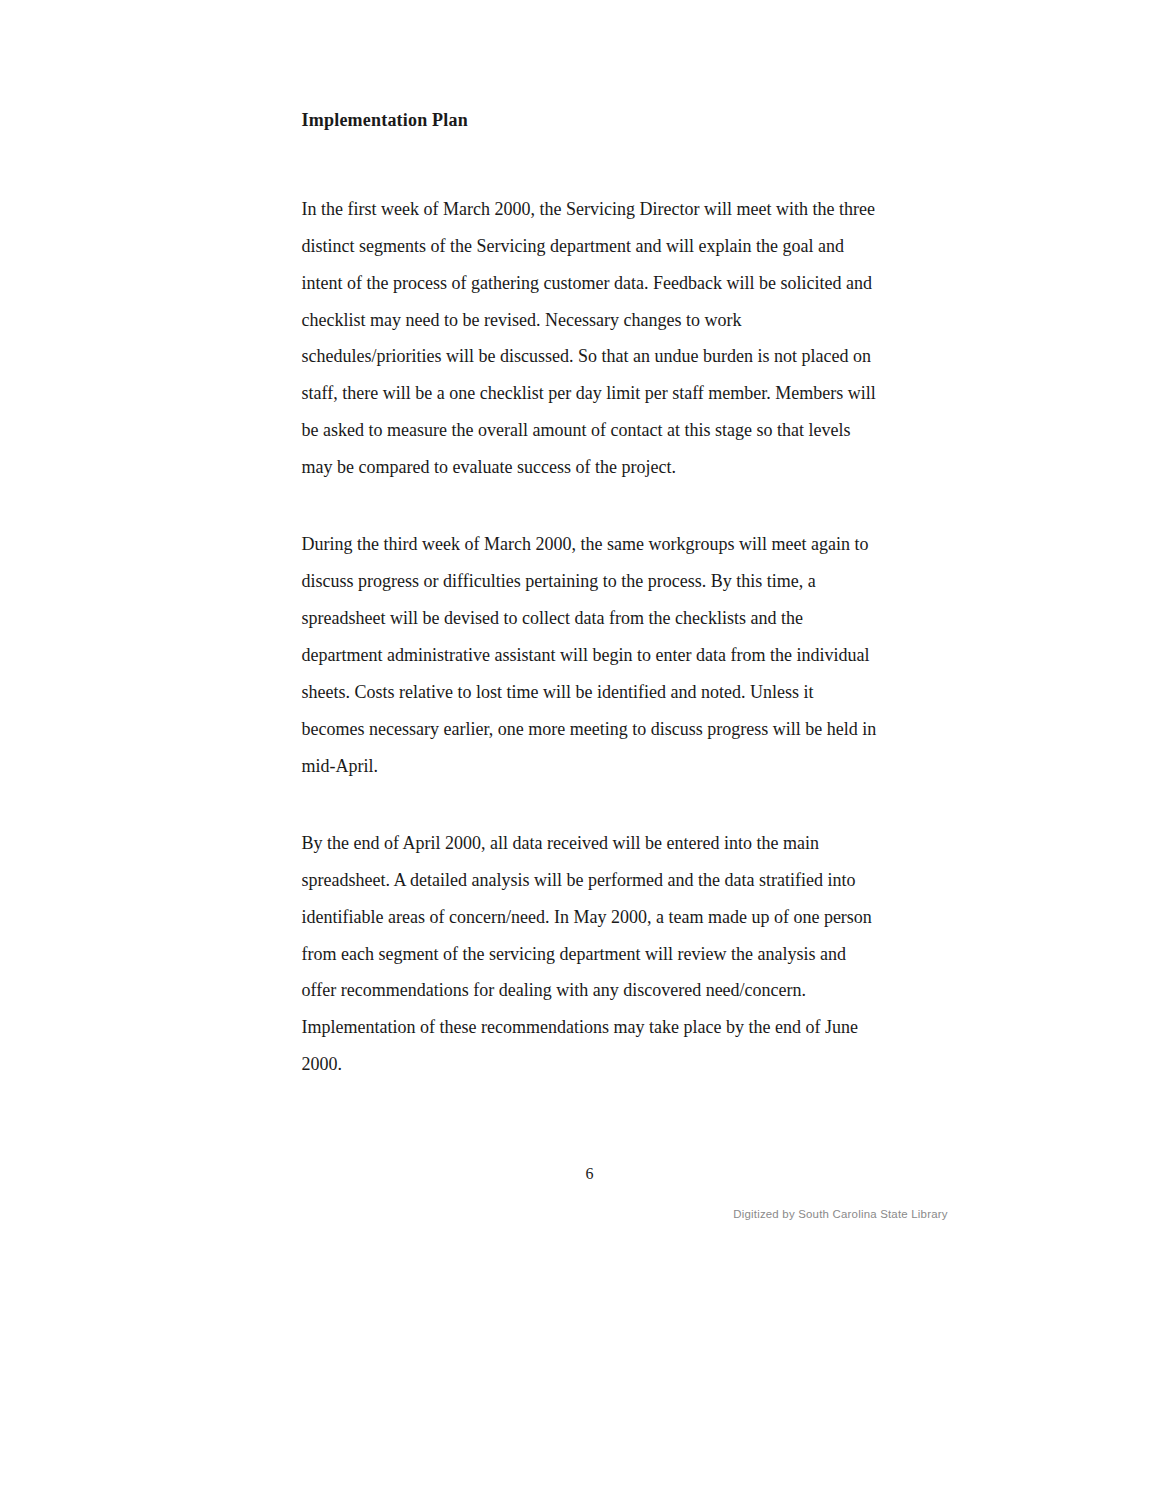Implementation Plan
In the first week of March 2000, the Servicing Director will meet with the three distinct segments of the Servicing department and will explain the goal and intent of the process of gathering customer data. Feedback will be solicited and checklist may need to be revised. Necessary changes to work schedules/priorities will be discussed. So that an undue burden is not placed on staff, there will be a one checklist per day limit per staff member. Members will be asked to measure the overall amount of contact at this stage so that levels may be compared to evaluate success of the project.
During the third week of March 2000, the same workgroups will meet again to discuss progress or difficulties pertaining to the process. By this time, a spreadsheet will be devised to collect data from the checklists and the department administrative assistant will begin to enter data from the individual sheets. Costs relative to lost time will be identified and noted. Unless it becomes necessary earlier, one more meeting to discuss progress will be held in mid-April.
By the end of April 2000, all data received will be entered into the main spreadsheet. A detailed analysis will be performed and the data stratified into identifiable areas of concern/need. In May 2000, a team made up of one person from each segment of the servicing department will review the analysis and offer recommendations for dealing with any discovered need/concern. Implementation of these recommendations may take place by the end of June 2000.
6
Digitized by South Carolina State Library